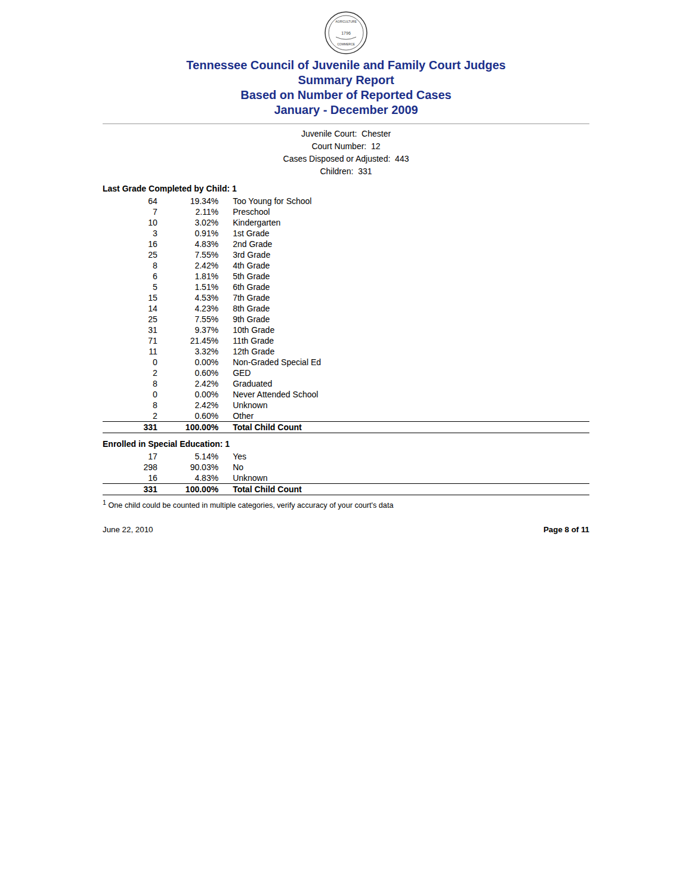AGRICULTURE COMMERCE 1796
Tennessee Council of Juvenile and Family Court Judges
Summary Report
Based on Number of Reported Cases
January - December 2009
Juvenile Court: Chester
Court Number: 12
Cases Disposed or Adjusted: 443
Children: 331
Last Grade Completed by Child: 1
| 64 | 19.34% | Too Young for School |
| 7 | 2.11% | Preschool |
| 10 | 3.02% | Kindergarten |
| 3 | 0.91% | 1st Grade |
| 16 | 4.83% | 2nd Grade |
| 25 | 7.55% | 3rd Grade |
| 8 | 2.42% | 4th Grade |
| 6 | 1.81% | 5th Grade |
| 5 | 1.51% | 6th Grade |
| 15 | 4.53% | 7th Grade |
| 14 | 4.23% | 8th Grade |
| 25 | 7.55% | 9th Grade |
| 31 | 9.37% | 10th Grade |
| 71 | 21.45% | 11th Grade |
| 11 | 3.32% | 12th Grade |
| 0 | 0.00% | Non-Graded Special Ed |
| 2 | 0.60% | GED |
| 8 | 2.42% | Graduated |
| 0 | 0.00% | Never Attended School |
| 8 | 2.42% | Unknown |
| 2 | 0.60% | Other |
| 331 | 100.00% | Total Child Count |
Enrolled in Special Education: 1
| 17 | 5.14% | Yes |
| 298 | 90.03% | No |
| 16 | 4.83% | Unknown |
| 331 | 100.00% | Total Child Count |
1 One child could be counted in multiple categories, verify accuracy of your court's data
June 22, 2010
Page 8 of 11